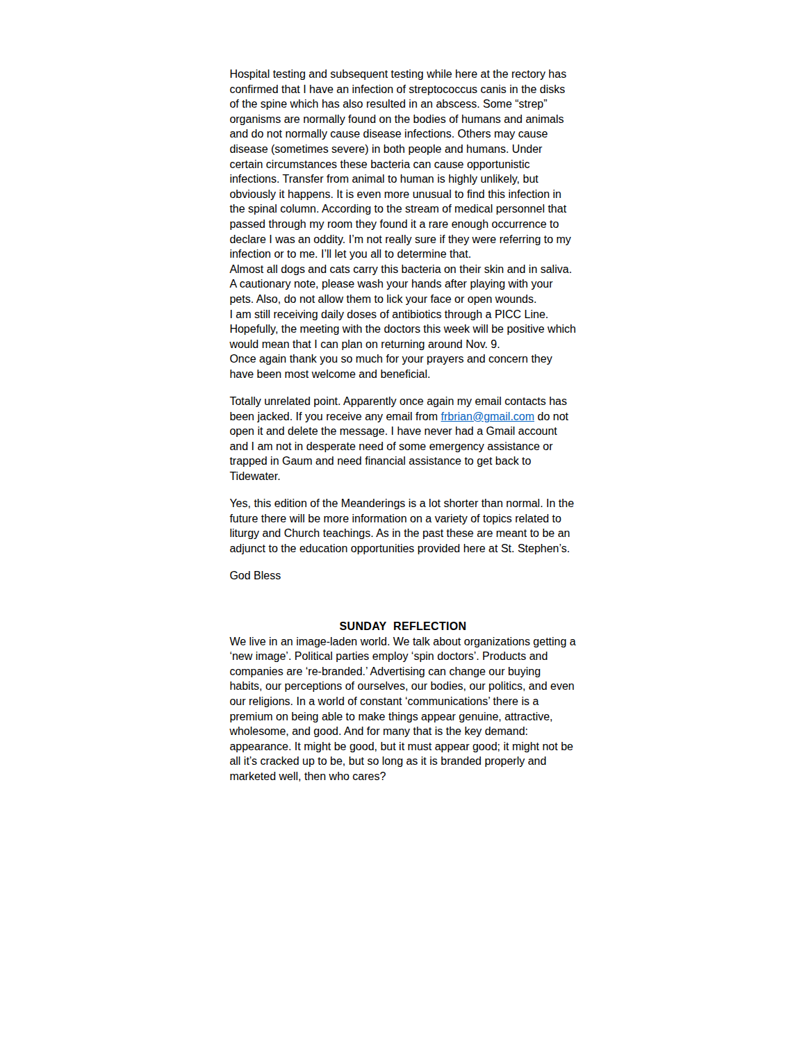Hospital testing and subsequent testing while here at the rectory has confirmed that I have an infection of streptococcus canis in the disks of the spine which has also resulted in an abscess. Some “strep” organisms are normally found on the bodies of humans and animals and do not normally cause disease infections. Others may cause disease (sometimes severe) in both people and humans. Under certain circumstances these bacteria can cause opportunistic infections. Transfer from animal to human is highly unlikely, but obviously it happens. It is even more unusual to find this infection in the spinal column. According to the stream of medical personnel that passed through my room they found it a rare enough occurrence to declare I was an oddity. I’m not really sure if they were referring to my infection or to me. I’ll let you all to determine that.
Almost all dogs and cats carry this bacteria on their skin and in saliva. A cautionary note, please wash your hands after playing with your pets. Also, do not allow them to lick your face or open wounds.
I am still receiving daily doses of antibiotics through a PICC Line.
Hopefully, the meeting with the doctors this week will be positive which would mean that I can plan on returning around Nov. 9.
Once again thank you so much for your prayers and concern they have been most welcome and beneficial.
Totally unrelated point. Apparently once again my email contacts has been jacked. If you receive any email from frbrian@gmail.com do not open it and delete the message. I have never had a Gmail account and I am not in desperate need of some emergency assistance or trapped in Gaum and need financial assistance to get back to Tidewater.
Yes, this edition of the Meanderings is a lot shorter than normal. In the future there will be more information on a variety of topics related to liturgy and Church teachings. As in the past these are meant to be an adjunct to the education opportunities provided here at St. Stephen’s.
God Bless
SUNDAY REFLECTION
We live in an image-laden world. We talk about organizations getting a ‘new image’. Political parties employ ‘spin doctors’. Products and companies are ‘re-branded.’ Advertising can change our buying habits, our perceptions of ourselves, our bodies, our politics, and even our religions. In a world of constant ‘communications’ there is a premium on being able to make things appear genuine, attractive, wholesome, and good. And for many that is the key demand: appearance. It might be good, but it must appear good; it might not be all it’s cracked up to be, but so long as it is branded properly and marketed well, then who cares?